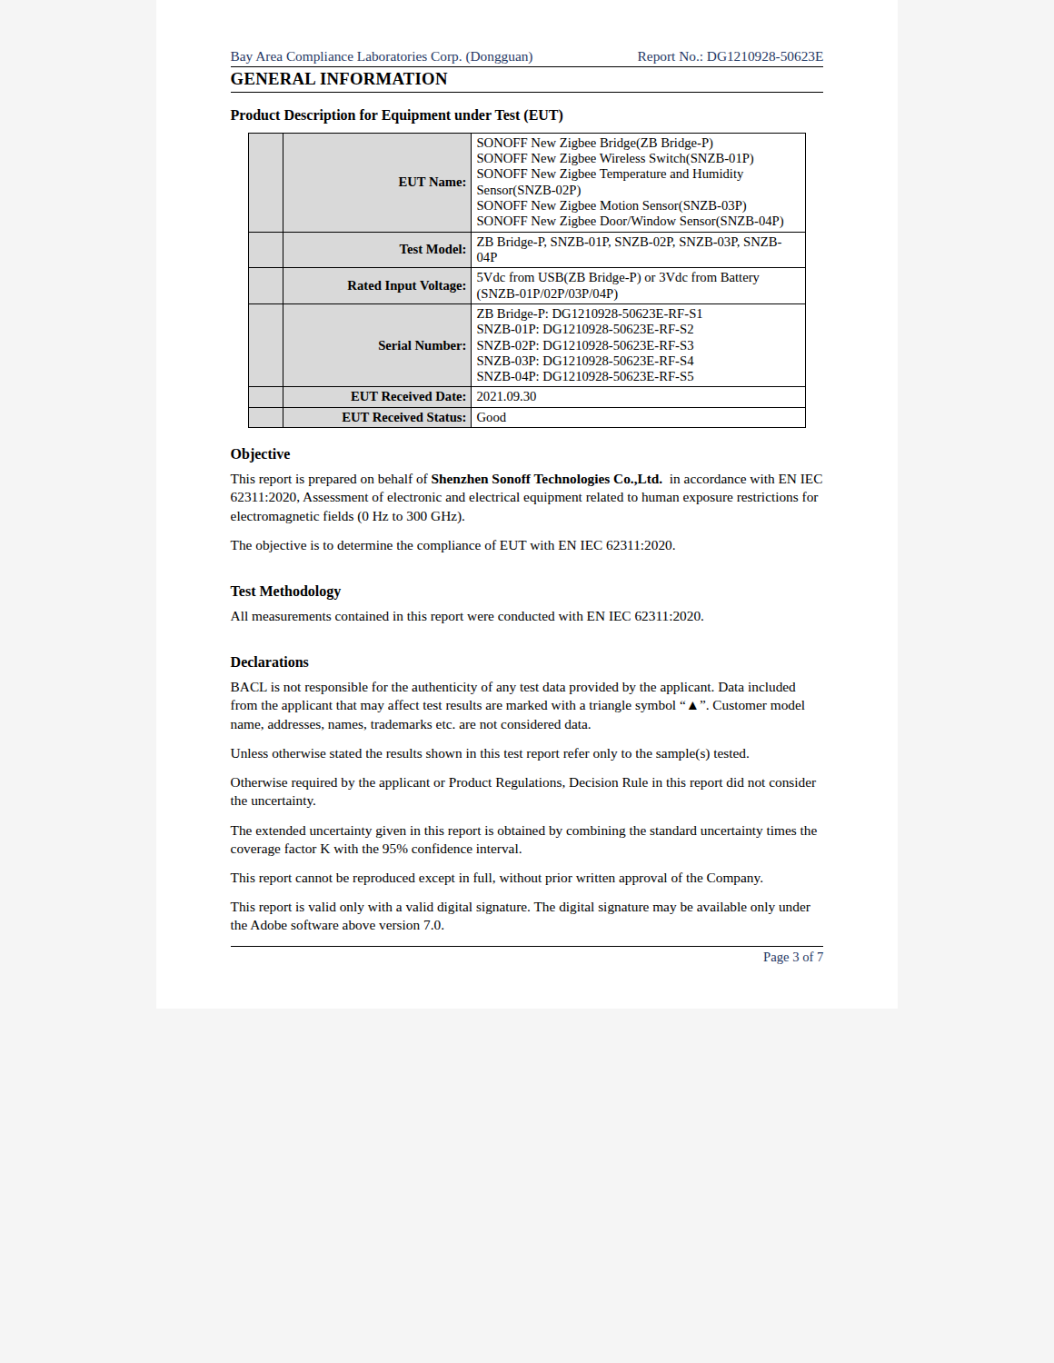Bay Area Compliance Laboratories Corp. (Dongguan)
Report No.: DG1210928-50623E
GENERAL INFORMATION
Product Description for Equipment under Test (EUT)
| | EUT Name: | SONOFF New Zigbee Bridge(ZB Bridge-P) SONOFF New Zigbee Wireless Switch(SNZB-01P) SONOFF New Zigbee Temperature and Humidity Sensor(SNZB-02P) SONOFF New Zigbee Motion Sensor(SNZB-03P) SONOFF New Zigbee Door/Window Sensor(SNZB-04P) |
| | Test Model: | ZB Bridge-P, SNZB-01P, SNZB-02P, SNZB-03P, SNZB-04P |
| | Rated Input Voltage: | 5Vdc from USB(ZB Bridge-P) or 3Vdc from Battery (SNZB-01P/02P/03P/04P) |
| | Serial Number: | ZB Bridge-P: DG1210928-50623E-RF-S1 SNZB-01P: DG1210928-50623E-RF-S2 SNZB-02P: DG1210928-50623E-RF-S3 SNZB-03P: DG1210928-50623E-RF-S4 SNZB-04P: DG1210928-50623E-RF-S5 |
| | EUT Received Date: | 2021.09.30 |
| | EUT Received Status: | Good |
Objective
This report is prepared on behalf of Shenzhen Sonoff Technologies Co.,Ltd. in accordance with EN IEC 62311:2020, Assessment of electronic and electrical equipment related to human exposure restrictions for electromagnetic fields (0 Hz to 300 GHz).
The objective is to determine the compliance of EUT with EN IEC 62311:2020.
Test Methodology
All measurements contained in this report were conducted with EN IEC 62311:2020.
Declarations
BACL is not responsible for the authenticity of any test data provided by the applicant. Data included from the applicant that may affect test results are marked with a triangle symbol “▲”. Customer model name, addresses, names, trademarks etc. are not considered data.
Unless otherwise stated the results shown in this test report refer only to the sample(s) tested.
Otherwise required by the applicant or Product Regulations, Decision Rule in this report did not consider the uncertainty.
The extended uncertainty given in this report is obtained by combining the standard uncertainty times the coverage factor K with the 95% confidence interval.
This report cannot be reproduced except in full, without prior written approval of the Company.
This report is valid only with a valid digital signature. The digital signature may be available only under the Adobe software above version 7.0.
Page 3 of 7